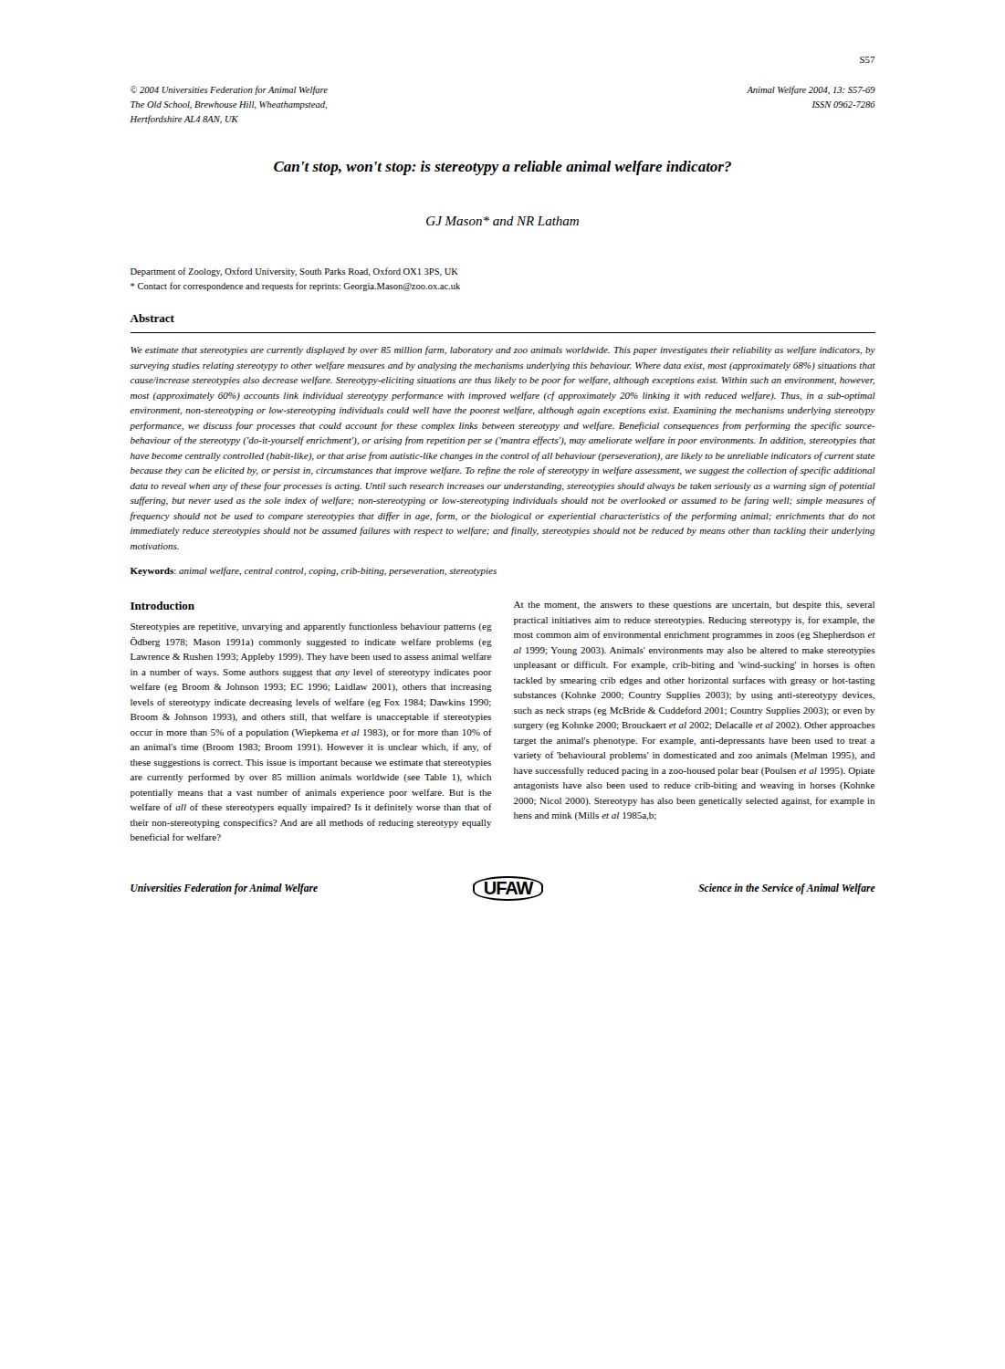S57
© 2004 Universities Federation for Animal Welfare
The Old School, Brewhouse Hill, Wheathampstead,
Hertfordshire AL4 8AN, UK
Animal Welfare 2004, 13: S57-69
ISSN 0962-7286
Can't stop, won't stop: is stereotypy a reliable animal welfare indicator?
GJ Mason* and NR Latham
Department of Zoology, Oxford University, South Parks Road, Oxford OX1 3PS, UK
* Contact for correspondence and requests for reprints: Georgia.Mason@zoo.ox.ac.uk
Abstract
We estimate that stereotypies are currently displayed by over 85 million farm, laboratory and zoo animals worldwide. This paper investigates their reliability as welfare indicators, by surveying studies relating stereotypy to other welfare measures and by analysing the mechanisms underlying this behaviour. Where data exist, most (approximately 68%) situations that cause/increase stereotypies also decrease welfare. Stereotypy-eliciting situations are thus likely to be poor for welfare, although exceptions exist. Within such an environment, however, most (approximately 60%) accounts link individual stereotypy performance with improved welfare (cf approximately 20% linking it with reduced welfare). Thus, in a sub-optimal environment, non-stereotyping or low-stereotyping individuals could well have the poorest welfare, although again exceptions exist. Examining the mechanisms underlying stereotypy performance, we discuss four processes that could account for these complex links between stereotypy and welfare. Beneficial consequences from performing the specific source-behaviour of the stereotypy ('do-it-yourself enrichment'), or arising from repetition per se ('mantra effects'), may ameliorate welfare in poor environments. In addition, stereotypies that have become centrally controlled (habit-like), or that arise from autistic-like changes in the control of all behaviour (perseveration), are likely to be unreliable indicators of current state because they can be elicited by, or persist in, circumstances that improve welfare. To refine the role of stereotypy in welfare assessment, we suggest the collection of specific additional data to reveal when any of these four processes is acting. Until such research increases our understanding, stereotypies should always be taken seriously as a warning sign of potential suffering, but never used as the sole index of welfare; non-stereotyping or low-stereotyping individuals should not be overlooked or assumed to be faring well; simple measures of frequency should not be used to compare stereotypies that differ in age, form, or the biological or experiential characteristics of the performing animal; enrichments that do not immediately reduce stereotypies should not be assumed failures with respect to welfare; and finally, stereotypies should not be reduced by means other than tackling their underlying motivations.
Keywords: animal welfare, central control, coping, crib-biting, perseveration, stereotypies
Introduction
Stereotypies are repetitive, unvarying and apparently functionless behaviour patterns (eg Ödberg 1978; Mason 1991a) commonly suggested to indicate welfare problems (eg Lawrence & Rushen 1993; Appleby 1999). They have been used to assess animal welfare in a number of ways. Some authors suggest that any level of stereotypy indicates poor welfare (eg Broom & Johnson 1993; EC 1996; Laidlaw 2001), others that increasing levels of stereotypy indicate decreasing levels of welfare (eg Fox 1984; Dawkins 1990; Broom & Johnson 1993), and others still, that welfare is unacceptable if stereotypies occur in more than 5% of a population (Wiepkema et al 1983), or for more than 10% of an animal's time (Broom 1983; Broom 1991). However it is unclear which, if any, of these suggestions is correct. This issue is important because we estimate that stereotypies are currently performed by over 85 million animals worldwide (see Table 1), which potentially means that a vast number of animals experience poor welfare. But is the welfare of all of these stereotypers equally impaired? Is it definitely worse than that of their non-stereotyping conspecifics? And are all methods of reducing stereotypy equally beneficial for welfare?
At the moment, the answers to these questions are uncertain, but despite this, several practical initiatives aim to reduce stereotypies. Reducing stereotypy is, for example, the most common aim of environmental enrichment programmes in zoos (eg Shepherdson et al 1999; Young 2003). Animals' environments may also be altered to make stereotypies unpleasant or difficult. For example, crib-biting and 'wind-sucking' in horses is often tackled by smearing crib edges and other horizontal surfaces with greasy or hot-tasting substances (Kohnke 2000; Country Supplies 2003); by using anti-stereotypy devices, such as neck straps (eg McBride & Cuddeford 2001; Country Supplies 2003); or even by surgery (eg Kohnke 2000; Brouckaert et al 2002; Delacalle et al 2002). Other approaches target the animal's phenotype. For example, anti-depressants have been used to treat a variety of 'behavioural problems' in domesticated and zoo animals (Melman 1995), and have successfully reduced pacing in a zoo-housed polar bear (Poulsen et al 1995). Opiate antagonists have also been used to reduce crib-biting and weaving in horses (Kohnke 2000; Nicol 2000). Stereotypy has also been genetically selected against, for example in hens and mink (Mills et al 1985a,b;
Universities Federation for Animal Welfare UFAW Science in the Service of Animal Welfare